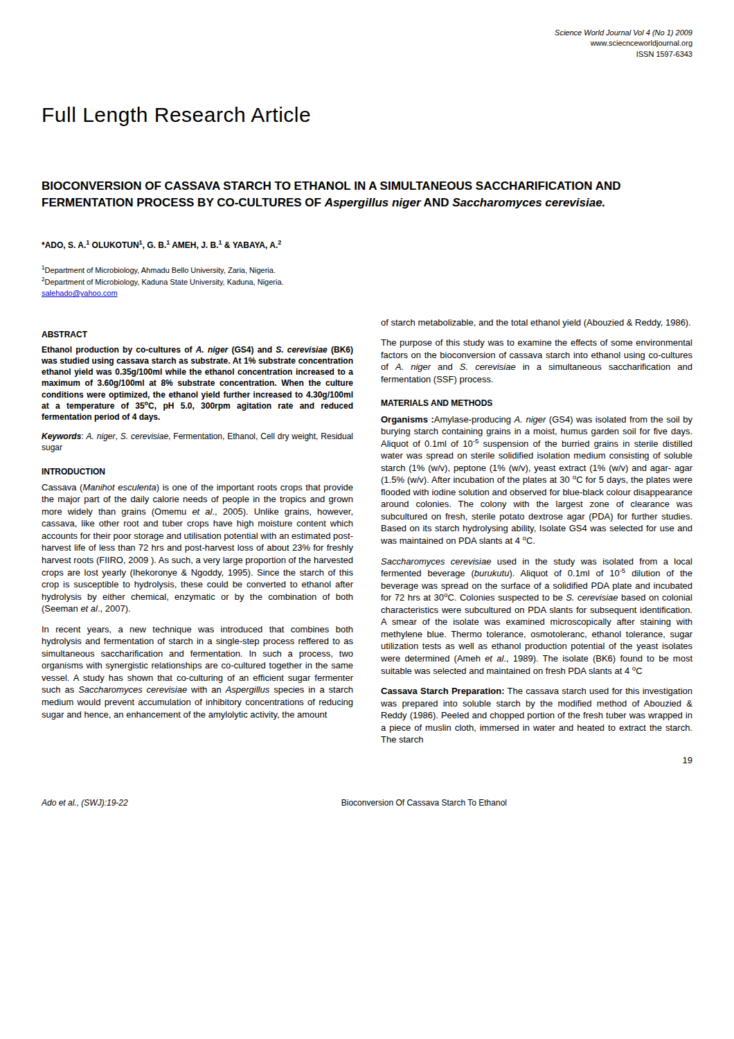Science World Journal Vol 4 (No 1) 2009
www.sciecnceworldjournal.org
ISSN 1597-6343
Full Length Research Article
Bioconversion of Cassava Starch to Ethanol in a Simultaneous Saccharification and Fermentation Process by Co-cultures of Aspergillus niger and Saccharomyces cerevisiae.
*ADO, S. A.1 OLUKOTUN1, G. B.1 AMEH, J. B.1 & YABAYA, A.2
1Department of Microbiology, Ahmadu Bello University, Zaria, Nigeria.
2Department of Microbiology, Kaduna State University, Kaduna, Nigeria.
salehado@yahoo.com
Abstract
Ethanol production by co-cultures of A. niger (GS4) and S. cerevisiae (BK6) was studied using cassava starch as substrate. At 1% substrate concentration ethanol yield was 0.35g/100ml while the ethanol concentration increased to a maximum of 3.60g/100ml at 8% substrate concentration. When the culture conditions were optimized, the ethanol yield further increased to 4.30g/100ml at a temperature of 35oC, pH 5.0, 300rpm agitation rate and reduced fermentation period of 4 days.
Keywords: A. niger, S. cerevisiae, Fermentation, Ethanol, Cell dry weight, Residual sugar
Introduction
Cassava (Manihot esculenta) is one of the important roots crops that provide the major part of the daily calorie needs of people in the tropics and grown more widely than grains (Omemu et al., 2005). Unlike grains, however, cassava, like other root and tuber crops have high moisture content which accounts for their poor storage and utilisation potential with an estimated post-harvest life of less than 72 hrs and post-harvest loss of about 23% for freshly harvest roots (FIIRO, 2009 ). As such, a very large proportion of the harvested crops are lost yearly (Ihekoronye & Ngoddy, 1995). Since the starch of this crop is susceptible to hydrolysis, these could be converted to ethanol after hydrolysis by either chemical, enzymatic or by the combination of both (Seeman et al., 2007).
In recent years, a new technique was introduced that combines both hydrolysis and fermentation of starch in a single-step process reffered to as simultaneous saccharification and fermentation. In such a process, two organisms with synergistic relationships are co-cultured together in the same vessel. A study has shown that co-culturing of an efficient sugar fermenter such as Saccharomyces cerevisiae with an Aspergillus species in a starch medium would prevent accumulation of inhibitory concentrations of reducing sugar and hence, an enhancement of the amylolytic activity, the amount
of starch metabolizable, and the total ethanol yield (Abouzied & Reddy, 1986).
The purpose of this study was to examine the effects of some environmental factors on the bioconversion of cassava starch into ethanol using co-cultures of A. niger and S. cerevisiae in a simultaneous saccharification and fermentation (SSF) process.
Materials and Methods
Organisms : Amylase-producing A. niger (GS4) was isolated from the soil by burying starch containing grains in a moist, humus garden soil for five days. Aliquot of 0.1ml of 10-5 suspension of the burried grains in sterile distilled water was spread on sterile solidified isolation medium consisting of soluble starch (1% (w/v), peptone (1% (w/v), yeast extract (1% (w/v) and agar- agar (1.5% (w/v). After incubation of the plates at 30 oC for 5 days, the plates were flooded with iodine solution and observed for blue-black colour disappearance around colonies. The colony with the largest zone of clearance was subcultured on fresh, sterile potato dextrose agar (PDA) for further studies. Based on its starch hydrolysing ability, Isolate GS4 was selected for use and was maintained on PDA slants at 4 oC.
Saccharomyces cerevisiae used in the study was isolated from a local fermented beverage (burukutu). Aliquot of 0.1ml of 10-5 dilution of the beverage was spread on the surface of a solidified PDA plate and incubated for 72 hrs at 30oC. Colonies suspected to be S. cerevisiae based on colonial characteristics were subcultured on PDA slants for subsequent identification. A smear of the isolate was examined microscopically after staining with methylene blue. Thermo tolerance, osmotoleranc, ethanol tolerance, sugar utilization tests as well as ethanol production potential of the yeast isolates were determined (Ameh et al., 1989). The isolate (BK6) found to be most suitable was selected and maintained on fresh PDA slants at 4 oC
Cassava Starch Preparation: The cassava starch used for this investigation was prepared into soluble starch by the modified method of Abouzied & Reddy (1986). Peeled and chopped portion of the fresh tuber was wrapped in a piece of muslin cloth, immersed in water and heated to extract the starch. The starch
19
Ado et al., (SWJ):19-22
Bioconversion Of Cassava Starch To Ethanol